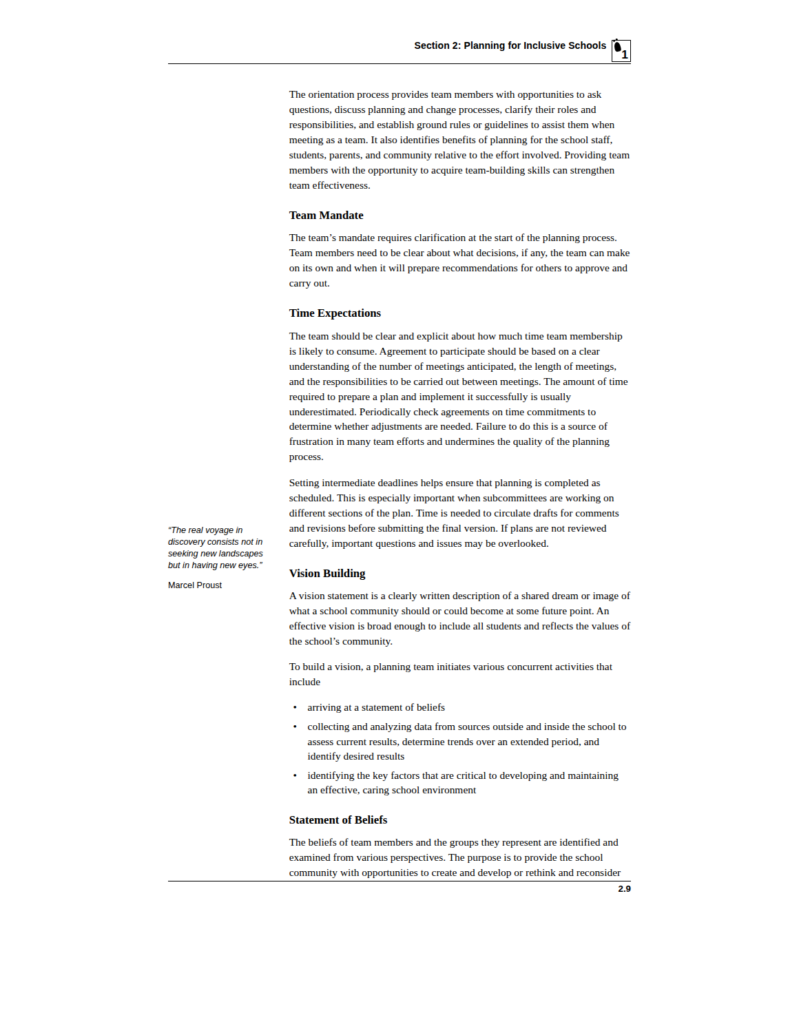Section 2: Planning for Inclusive Schools
1
“The real voyage in discovery consists not in seeking new landscapes but in having new eyes.”
Marcel Proust
The orientation process provides team members with opportunities to ask questions, discuss planning and change processes, clarify their roles and responsibilities, and establish ground rules or guidelines to assist them when meeting as a team. It also identifies benefits of planning for the school staff, students, parents, and community relative to the effort involved. Providing team members with the opportunity to acquire team-building skills can strengthen team effectiveness.
Team Mandate
The team’s mandate requires clarification at the start of the planning process. Team members need to be clear about what decisions, if any, the team can make on its own and when it will prepare recommendations for others to approve and carry out.
Time Expectations
The team should be clear and explicit about how much time team membership is likely to consume. Agreement to participate should be based on a clear understanding of the number of meetings anticipated, the length of meetings, and the responsibilities to be carried out between meetings. The amount of time required to prepare a plan and implement it successfully is usually underestimated. Periodically check agreements on time commitments to determine whether adjustments are needed. Failure to do this is a source of frustration in many team efforts and undermines the quality of the planning process.
Setting intermediate deadlines helps ensure that planning is completed as scheduled. This is especially important when subcommittees are working on different sections of the plan. Time is needed to circulate drafts for comments and revisions before submitting the final version. If plans are not reviewed carefully, important questions and issues may be overlooked.
Vision Building
A vision statement is a clearly written description of a shared dream or image of what a school community should or could become at some future point. An effective vision is broad enough to include all students and reflects the values of the school’s community.
To build a vision, a planning team initiates various concurrent activities that include
arriving at a statement of beliefs
collecting and analyzing data from sources outside and inside the school to assess current results, determine trends over an extended period, and identify desired results
identifying the key factors that are critical to developing and maintaining an effective, caring school environment
Statement of Beliefs
The beliefs of team members and the groups they represent are identified and examined from various perspectives. The purpose is to provide the school community with opportunities to create and develop or rethink and reconsider
2.9